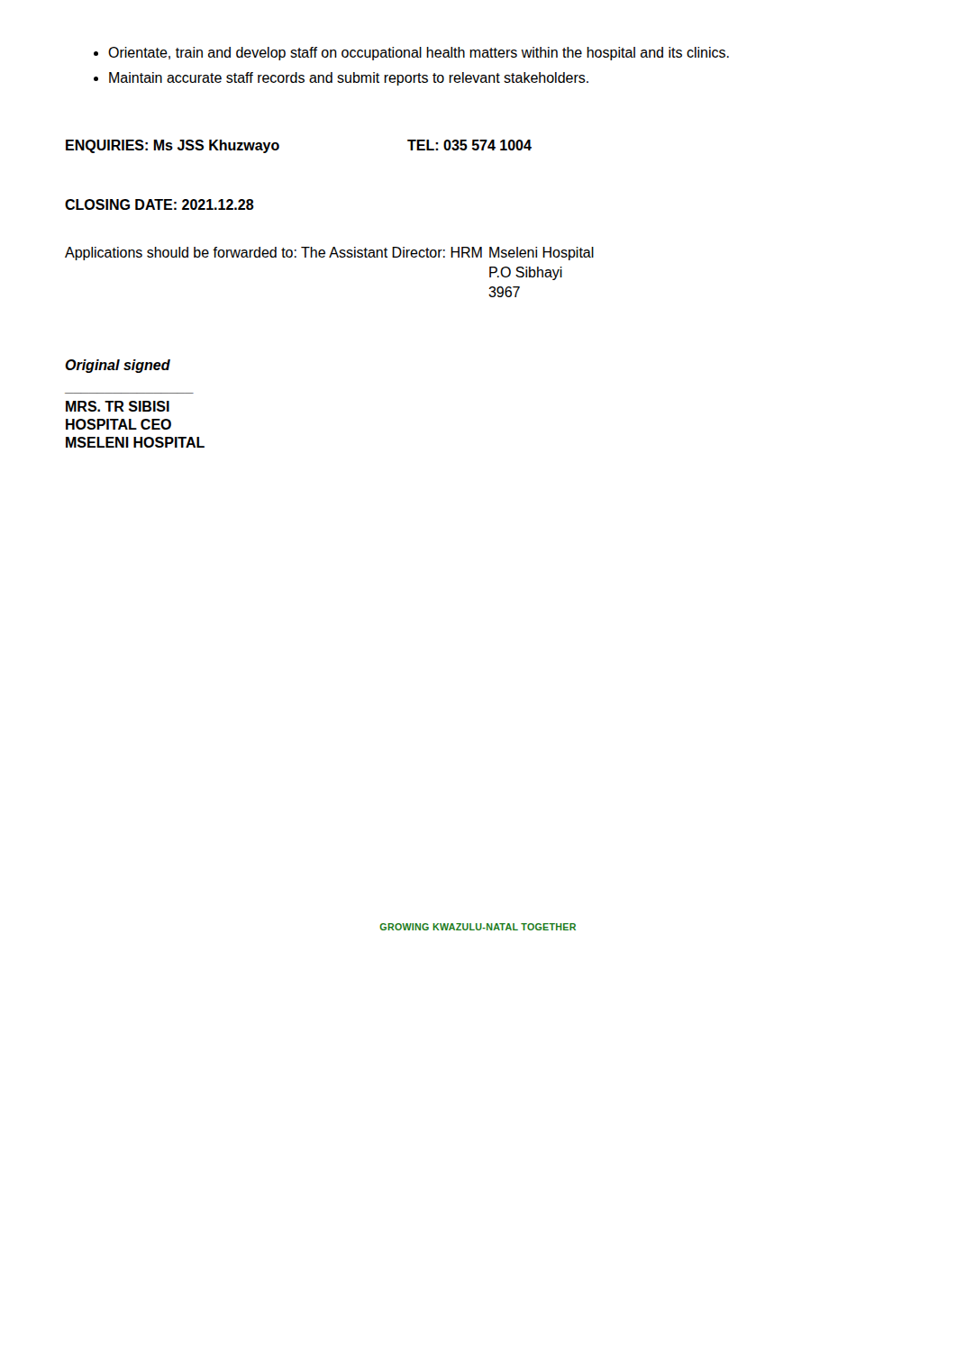Orientate, train and develop staff on occupational health matters within the hospital and its clinics.
Maintain accurate staff records and submit reports to relevant stakeholders.
ENQUIRIES: Ms JSS Khuzwayo TEL: 035 574 1004
CLOSING DATE: 2021.12.28
Applications should be forwarded to: The Assistant Director: HRM Mseleni Hospital
P.O Sibhayi
3967
Original signed
________________
MRS. TR SIBISI
HOSPITAL CEO
MSELENI HOSPITAL
GROWING KWAZULU-NATAL TOGETHER